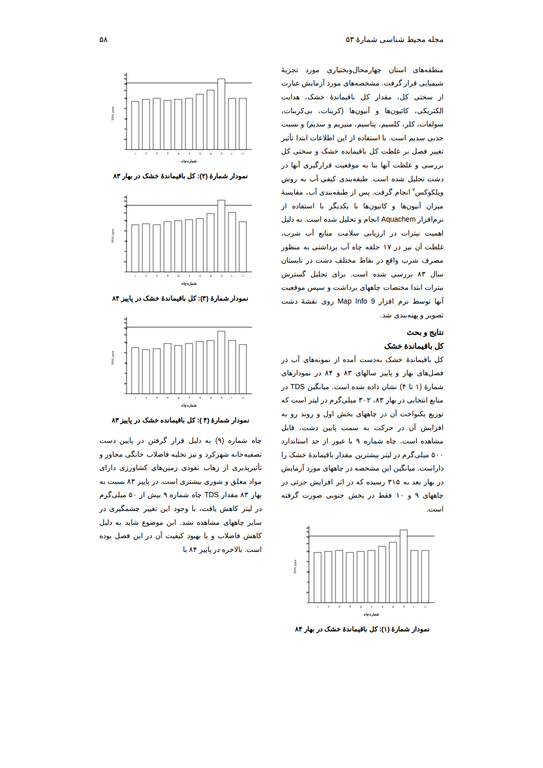مجله محیط شناسی شمارهٔ ۵۳
۵۸
منطقه‌های استان چهارمحال‌وبختیاری مورد تجزیهٔ شیمیایی قرار گرفت. مشخصه‌های مورد آزمایش عبارت از سختی کل، مقدار کل باقیماندهٔ خشک، هدایت الکتریکی، کاتیون‌ها و آنیون‌ها (کربنات، بی‌کربنات، سولفات، کلر، کلسیم، پتاسیم، منیزیم و سدیم) و نسبت جذبی سدیم است. با استفاده از این اطلاعات ابتدا تأثیر تغییر فصل بر غلظت کل باقیمانده خشک و سختی کل بررسی و غلظت آنها بنا به موقعیت قرارگیری آنها در دشت تحلیل شده است. طبقه‌بندی کیفی آب به روش ویلکوکس۲ انجام گرفت. پس از طبقه‌بندی آب، مقایسهٔ میزان آنیون‌ها و کاتیون‌ها با یکدیگر با استفاده از نرم‌افزار Aquachem انجام و تحلیل شده است. به دلیل اهمیت نیترات در ارزیابی سلامت منابع آب شرب، غلظت آن نیز در ۱۷ حلقه چاه آب برداشتی به منظور مصرف شرب واقع در نقاط مختلف دشت در تابستان سال ۸۳ بررسی شده است. برای تحلیل گسترش نیترات ابتدا مختصات چاههای برداشت و سپس موقعیت آنها توسط نرم افزار Map Info 9 روی نقشهٔ دشت تصویر و پهنه‌بندی شد.
نتایج و بحث
کل باقیماندهٔ خشک
کل باقیماندهٔ خشک به‌دست آمده از نمونه‌های آب در فصل‌های بهار و پاییز سالهای ۸۳ و ۸۴ در نمودارهای شمارهٔ (۱ تا ۴) نشان داده شده است. میانگین TDS در منابع انتخابی در بهار ۸۳، ۳۰۲ میلی‌گرم در لیتر است که توزیع یکنواخت آن در چاههای بخش اول و روند رو به افزایش آن در حرکت به سمت پایین دشت، قابل مشاهده است. چاه شماره ۹ با عبور از حد استاندارد ۵۰۰ میلی‌گرم در لیتر بیشترین مقدار باقیماندهٔ خشک را داراست. میانگین این مشخصه در چاههای مورد آزمایش در بهار بعد به ۳۱۵ رسیده که در اثر افزایش جزئی در چاههای ۹ و ۱۰ فقط در بخش جنوبی صورت گرفته است.
- ۵۰ ۱۰۰ ۱۵۰ ۲۰۰ ۲۵۰ ۳۰۰ ۳۵۰ ۴۰۰ ۵۰۰ ۱ ۲ ۳ ۴ ۵ ۶ ۷ ۸ ۹ ۱۰ ۱۱ شماره چاه TDS ppm
نمودار شمارهٔ (۱): کل باقیماندهٔ خشک در بهار ۸۴
- ۵۰ ۱۰۰ ۱۵۰ ۲۰۰ ۲۵۰ ۳۰۰ ۳۵۰ ۴۰۰ ۵۰۰ ۱ ۲ ۳ ۴ ۵ ۶ ۷ ۸ ۹ ۱۰ ۱۱ شماره چاه TDS ppm
نمودار شمارهٔ (۲): کل باقیماندهٔ خشک در بهار ۸۳
- ۵۰ ۱۰۰ ۱۵۰ ۲۰۰ ۲۵۰ ۳۰۰ ۳۵۰ ۴۰۰ ۵۰۰ ۱ ۲ ۳ ۴ ۵ ۶ ۷ ۸ ۹ ۱۰ ۱۱ شماره چاه TDS ppm
نمودار شمارهٔ (۳): کل باقیماندهٔ خشک در پاییز ۸۴
- ۵۰ ۱۰۰ ۱۵۰ ۲۰۰ ۲۵۰ ۳۰۰ ۳۵۰ ۴۰۰ ۵۰۰ ۱ ۲ ۳ ۴ ۵ ۶ ۷ ۸ ۹ ۱۰ ۱۱ شماره چاه TDS ppm
نمودار شمارهٔ (۴ ): کل باقیمانده خشک در پاییز ۸۳
چاه شماره (۹) به دلیل قرار گرفتن در پایین دست تصفیه‌خانه شهرکرد و نیز تخلیه فاضلاب خانگی مجاور و تأثیرپذیری از زهاب نفوذی زمین‌های کشاورزی دارای مواد معلق و شوری بیشتری است. در پاییز ۸۳ نسبت به بهار ۸۳ مقدار TDS چاه شماره ۹ بیش از ۵۰ میلی‌گرم در لیتر کاهش یافت، با وجود این تغییر چشمگیری در سایر چاههای مشاهده نشد. این موضوع شاید به دلیل کاهش فاضلاب و یا بهبود کیفیت آن در این فصل بوده است. بالاخره در پاییز ۸۴ با